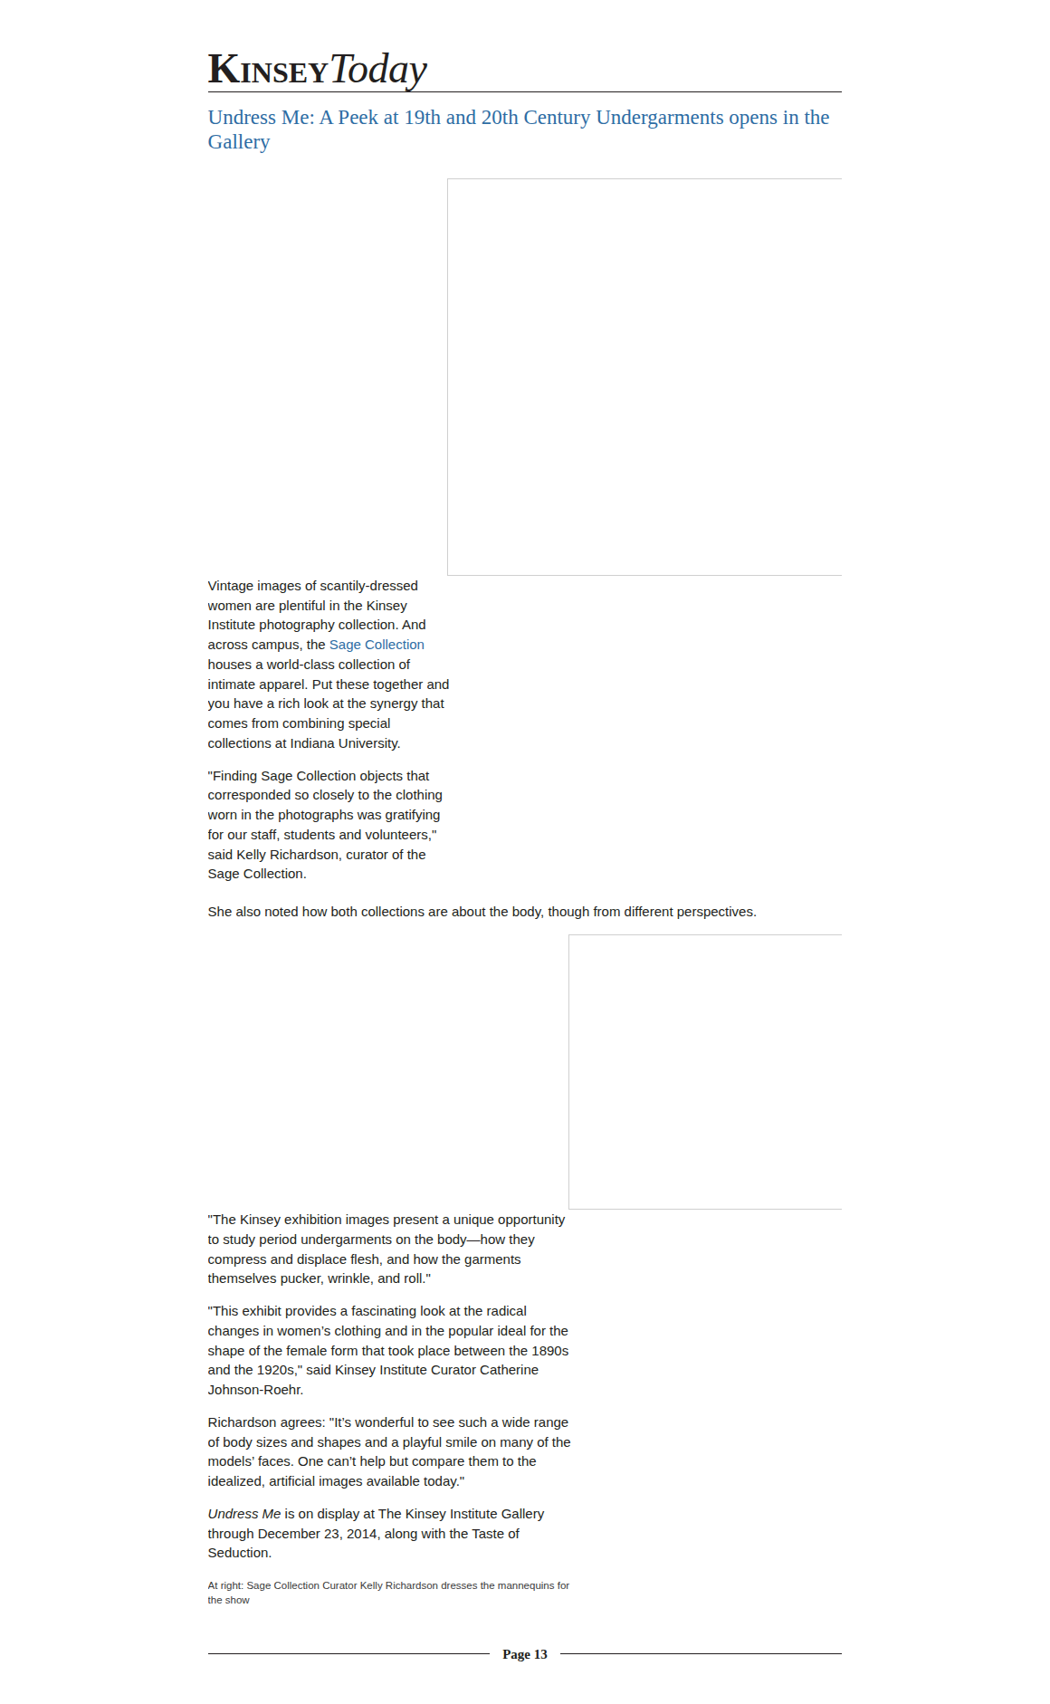Kinsey Today
Undress Me: A Peek at 19th and 20th Century Undergarments opens in the Gallery
Vintage images of scantily-dressed women are plentiful in the Kinsey Institute photography collection. And across campus, the Sage Collection houses a world-class collection of intimate apparel. Put these together and you have a rich look at the synergy that comes from combining special collections at Indiana University.
"Finding Sage Collection objects that corresponded so closely to the clothing worn in the photographs was gratifying for our staff, students and volunteers," said Kelly Richardson, curator of the Sage Collection.
She also noted how both collections are about the body, though from different perspectives.
"The Kinsey exhibition images present a unique opportunity to study period undergarments on the body—how they compress and displace flesh, and how the garments themselves pucker, wrinkle, and roll."
"This exhibit provides a fascinating look at the radical changes in women’s clothing and in the popular ideal for the shape of the female form that took place between the 1890s and the 1920s," said Kinsey Institute Curator Catherine Johnson-Roehr.
Richardson agrees: "It’s wonderful to see such a wide range of body sizes and shapes and a playful smile on many of the models’ faces. One can’t help but compare them to the idealized, artificial images available today."
Undress Me is on display at The Kinsey Institute Gallery through December 23, 2014, along with the Taste of Seduction.
At right: Sage Collection Curator Kelly Richardson dresses the mannequins for the show
Page 13